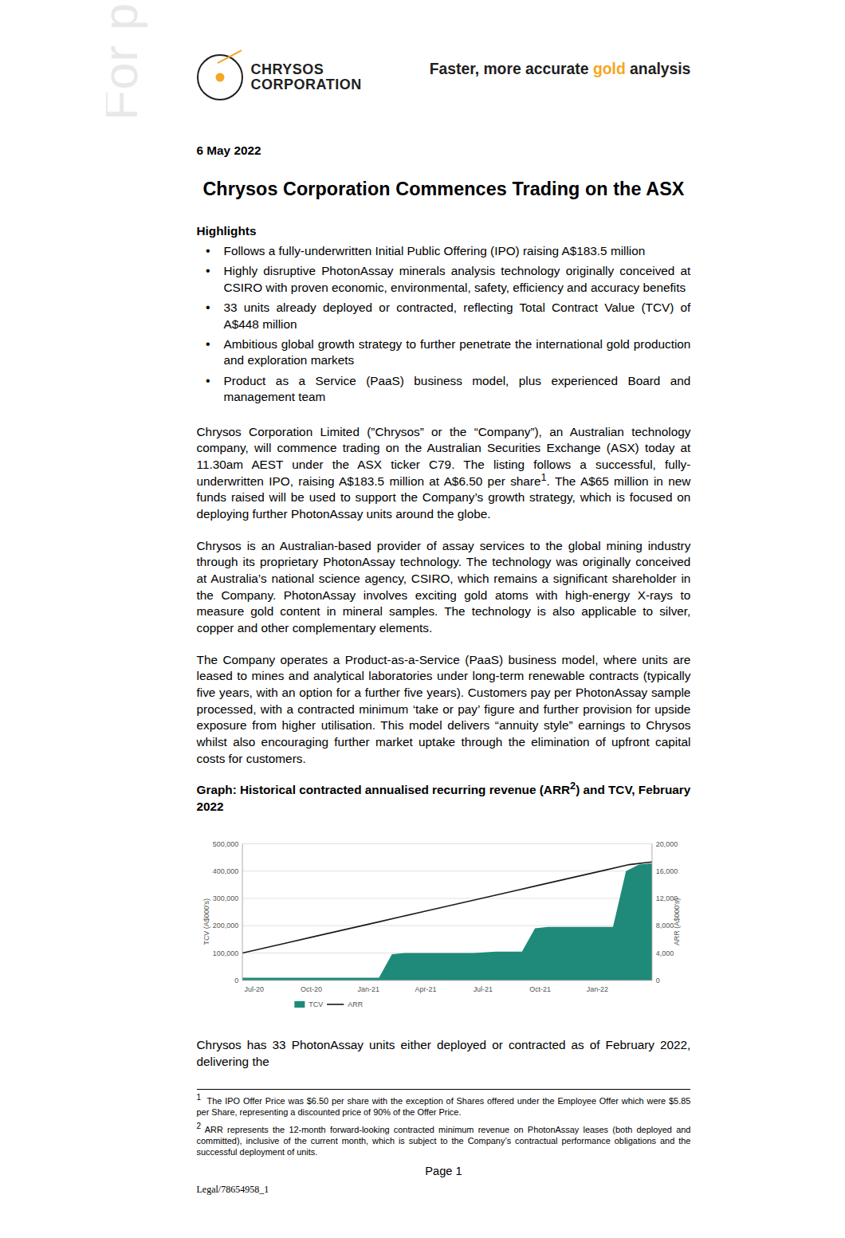For personal use only
CHRYSOS CORPORATION
Faster, more accurate gold analysis
6 May 2022
Chrysos Corporation Commences Trading on the ASX
Highlights
Follows a fully-underwritten Initial Public Offering (IPO) raising A$183.5 million
Highly disruptive PhotonAssay minerals analysis technology originally conceived at CSIRO with proven economic, environmental, safety, efficiency and accuracy benefits
33 units already deployed or contracted, reflecting Total Contract Value (TCV) of A$448 million
Ambitious global growth strategy to further penetrate the international gold production and exploration markets
Product as a Service (PaaS) business model, plus experienced Board and management team
Chrysos Corporation Limited (”Chrysos” or the “Company”), an Australian technology company, will commence trading on the Australian Securities Exchange (ASX) today at 11.30am AEST under the ASX ticker C79. The listing follows a successful, fully-underwritten IPO, raising A$183.5 million at A$6.50 per share1. The A$65 million in new funds raised will be used to support the Company’s growth strategy, which is focused on deploying further PhotonAssay units around the globe.
Chrysos is an Australian-based provider of assay services to the global mining industry through its proprietary PhotonAssay technology. The technology was originally conceived at Australia’s national science agency, CSIRO, which remains a significant shareholder in the Company. PhotonAssay involves exciting gold atoms with high-energy X-rays to measure gold content in mineral samples. The technology is also applicable to silver, copper and other complementary elements.
The Company operates a Product-as-a-Service (PaaS) business model, where units are leased to mines and analytical laboratories under long-term renewable contracts (typically five years, with an option for a further five years). Customers pay per PhotonAssay sample processed, with a contracted minimum ‘take or pay’ figure and further provision for upside exposure from higher utilisation. This model delivers “annuity style” earnings to Chrysos whilst also encouraging further market uptake through the elimination of upfront capital costs for customers.
Graph: Historical contracted annualised recurring revenue (ARR2) and TCV, February 2022
TCV (A$000's) ARR (A$000's) 500,000 400,000 300,000 200,000 100,000 0 20,000 16,000 12,000 8,000 4,000 0 Jul-20 Oct-20 Jan-21 Apr-21 Jul-21 Oct-21 Jan-22 TCV ARR
Chrysos has 33 PhotonAssay units either deployed or contracted as of February 2022, delivering the
1 The IPO Offer Price was $6.50 per share with the exception of Shares offered under the Employee Offer which were $5.85 per Share, representing a discounted price of 90% of the Offer Price.
2 ARR represents the 12-month forward-looking contracted minimum revenue on PhotonAssay leases (both deployed and committed), inclusive of the current month, which is subject to the Company’s contractual performance obligations and the successful deployment of units.
Page 1
Legal/78654958_1